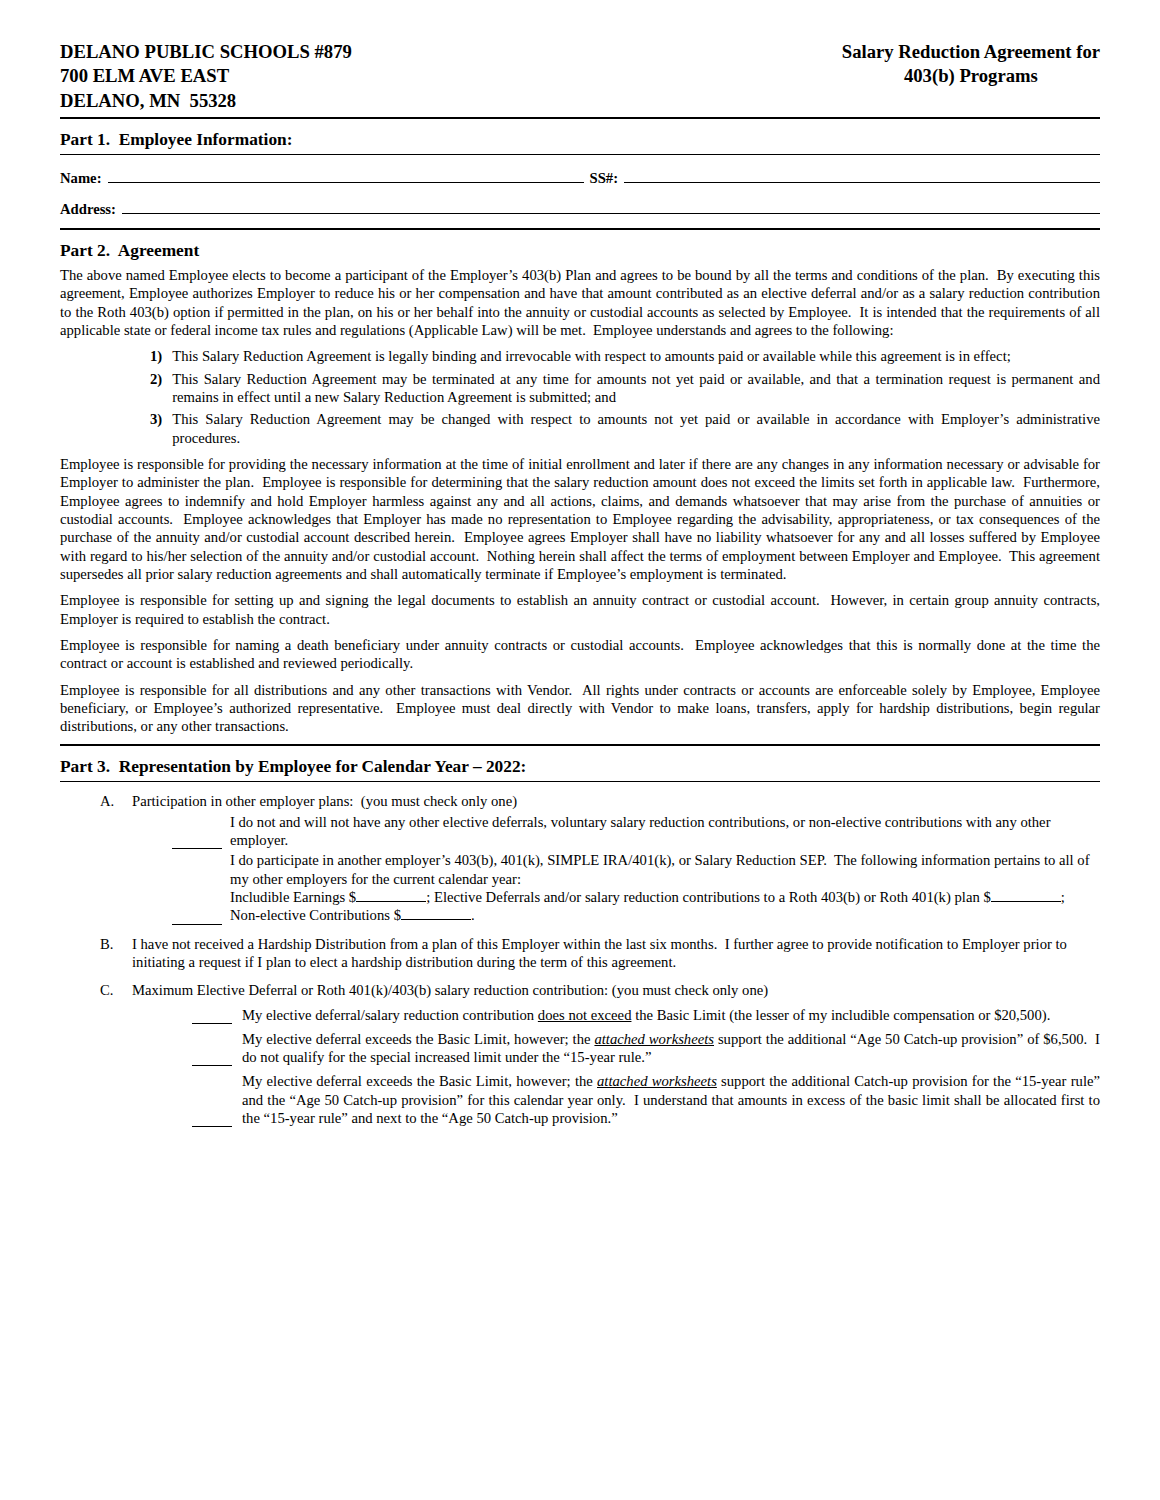DELANO PUBLIC SCHOOLS #879
700 ELM AVE EAST
DELANO, MN 55328
Salary Reduction Agreement for
403(b) Programs
Part 1. Employee Information:
Name: SS#:
Address:
Part 2. Agreement
The above named Employee elects to become a participant of the Employer’s 403(b) Plan and agrees to be bound by all the terms and conditions of the plan. By executing this agreement, Employee authorizes Employer to reduce his or her compensation and have that amount contributed as an elective deferral and/or as a salary reduction contribution to the Roth 403(b) option if permitted in the plan, on his or her behalf into the annuity or custodial accounts as selected by Employee. It is intended that the requirements of all applicable state or federal income tax rules and regulations (Applicable Law) will be met. Employee understands and agrees to the following:
1) This Salary Reduction Agreement is legally binding and irrevocable with respect to amounts paid or available while this agreement is in effect;
2) This Salary Reduction Agreement may be terminated at any time for amounts not yet paid or available, and that a termination request is permanent and remains in effect until a new Salary Reduction Agreement is submitted; and
3) This Salary Reduction Agreement may be changed with respect to amounts not yet paid or available in accordance with Employer’s administrative procedures.
Employee is responsible for providing the necessary information at the time of initial enrollment and later if there are any changes in any information necessary or advisable for Employer to administer the plan. Employee is responsible for determining that the salary reduction amount does not exceed the limits set forth in applicable law. Furthermore, Employee agrees to indemnify and hold Employer harmless against any and all actions, claims, and demands whatsoever that may arise from the purchase of annuities or custodial accounts. Employee acknowledges that Employer has made no representation to Employee regarding the advisability, appropriateness, or tax consequences of the purchase of the annuity and/or custodial account described herein. Employee agrees Employer shall have no liability whatsoever for any and all losses suffered by Employee with regard to his/her selection of the annuity and/or custodial account. Nothing herein shall affect the terms of employment between Employer and Employee. This agreement supersedes all prior salary reduction agreements and shall automatically terminate if Employee’s employment is terminated.
Employee is responsible for setting up and signing the legal documents to establish an annuity contract or custodial account. However, in certain group annuity contracts, Employer is required to establish the contract.
Employee is responsible for naming a death beneficiary under annuity contracts or custodial accounts. Employee acknowledges that this is normally done at the time the contract or account is established and reviewed periodically.
Employee is responsible for all distributions and any other transactions with Vendor. All rights under contracts or accounts are enforceable solely by Employee, Employee beneficiary, or Employee’s authorized representative. Employee must deal directly with Vendor to make loans, transfers, apply for hardship distributions, begin regular distributions, or any other transactions.
Part 3. Representation by Employee for Calendar Year – 2022:
A.
Participation in other employer plans: (you must check only one)
I do not and will not have any other elective deferrals, voluntary salary reduction contributions, or non-elective contributions with any other employer.
I do participate in another employer’s 403(b), 401(k), SIMPLE IRA/401(k), or Salary Reduction SEP. The following information pertains to all of my other employers for the current calendar year:
Includible Earnings $ ; Elective Deferrals and/or salary reduction contributions to a Roth 403(b) or Roth 401(k) plan $ ; Non-elective Contributions $ .
B.
I have not received a Hardship Distribution from a plan of this Employer within the last six months. I further agree to provide notification to Employer prior to initiating a request if I plan to elect a hardship distribution during the term of this agreement.
C.
Maximum Elective Deferral or Roth 401(k)/403(b) salary reduction contribution: (you must check only one)
My elective deferral/salary reduction contribution does not exceed the Basic Limit (the lesser of my includible compensation or $20,500).
My elective deferral exceeds the Basic Limit, however; the attached worksheets support the additional “Age 50 Catch-up provision” of $6,500. I do not qualify for the special increased limit under the “15-year rule.”
My elective deferral exceeds the Basic Limit, however; the attached worksheets support the additional Catch-up provision for the “15-year rule” and the “Age 50 Catch-up provision” for this calendar year only. I understand that amounts in excess of the basic limit shall be allocated first to the “15-year rule” and next to the “Age 50 Catch-up provision.”